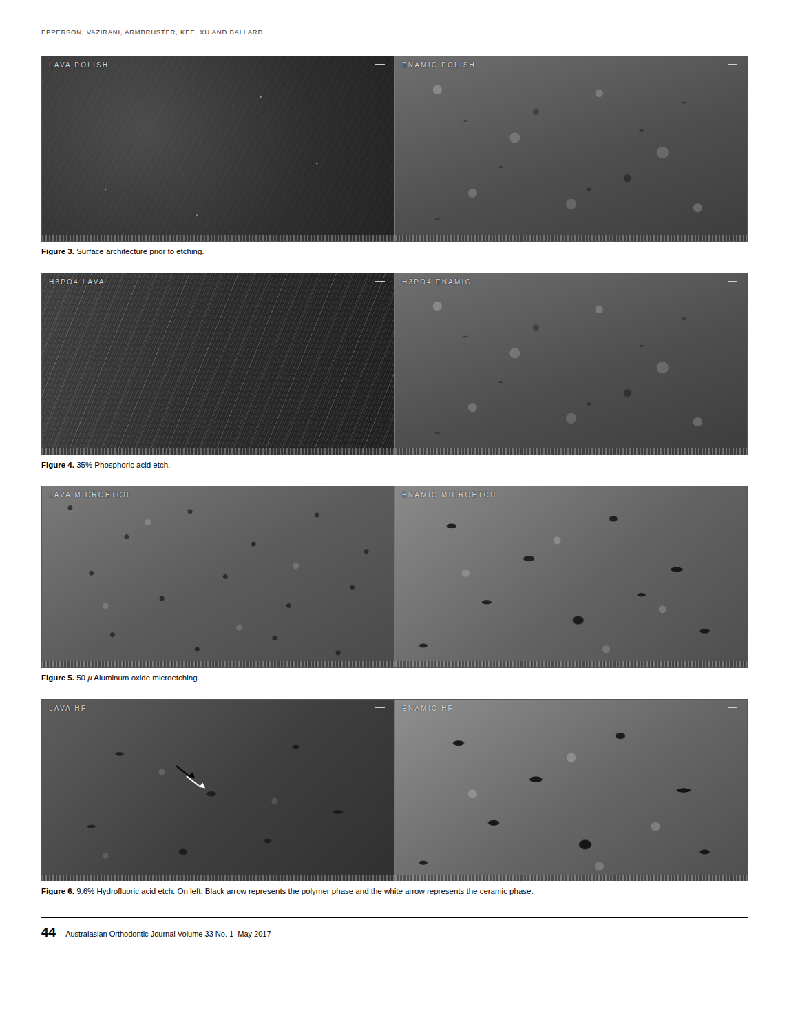Epperson, Vazirani, Armbruster, Kee, Xu and Ballard
LAVA POLISH
ENAMIC POLISH
Figure 3. Surface architecture prior to etching.
H3PO4 LAVA
H3PO4 ENAMIC
Figure 4. 35% Phosphoric acid etch.
LAVA MICROETCH
ENAMIC MICROETCH
Figure 5. 50 µ Aluminum oxide microetching.
LAVA HF
ENAMIC HF
Figure 6. 9.6% Hydrofluoric acid etch. On left: Black arrow represents the polymer phase and the white arrow represents the ceramic phase.
44 Australasian Orthodontic Journal Volume 33 No. 1 May 2017